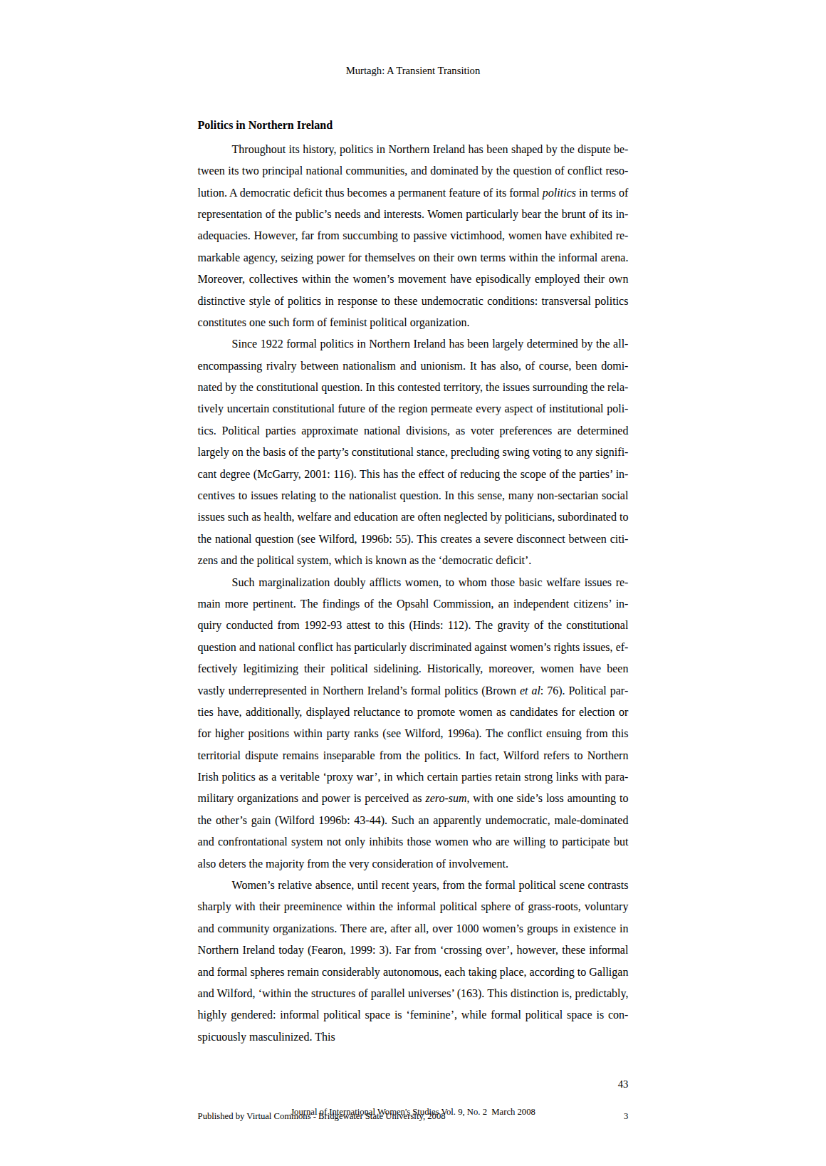Murtagh: A Transient Transition
Politics in Northern Ireland
Throughout its history, politics in Northern Ireland has been shaped by the dispute between its two principal national communities, and dominated by the question of conflict resolution. A democratic deficit thus becomes a permanent feature of its formal politics in terms of representation of the public’s needs and interests. Women particularly bear the brunt of its inadequacies. However, far from succumbing to passive victimhood, women have exhibited remarkable agency, seizing power for themselves on their own terms within the informal arena. Moreover, collectives within the women’s movement have episodically employed their own distinctive style of politics in response to these undemocratic conditions: transversal politics constitutes one such form of feminist political organization.
Since 1922 formal politics in Northern Ireland has been largely determined by the all-encompassing rivalry between nationalism and unionism. It has also, of course, been dominated by the constitutional question. In this contested territory, the issues surrounding the relatively uncertain constitutional future of the region permeate every aspect of institutional politics. Political parties approximate national divisions, as voter preferences are determined largely on the basis of the party’s constitutional stance, precluding swing voting to any significant degree (McGarry, 2001: 116). This has the effect of reducing the scope of the parties’ incentives to issues relating to the nationalist question. In this sense, many non-sectarian social issues such as health, welfare and education are often neglected by politicians, subordinated to the national question (see Wilford, 1996b: 55). This creates a severe disconnect between citizens and the political system, which is known as the ‘democratic deficit’.
Such marginalization doubly afflicts women, to whom those basic welfare issues remain more pertinent. The findings of the Opsahl Commission, an independent citizens’ inquiry conducted from 1992-93 attest to this (Hinds: 112). The gravity of the constitutional question and national conflict has particularly discriminated against women’s rights issues, effectively legitimizing their political sidelining. Historically, moreover, women have been vastly underrepresented in Northern Ireland’s formal politics (Brown et al: 76). Political parties have, additionally, displayed reluctance to promote women as candidates for election or for higher positions within party ranks (see Wilford, 1996a). The conflict ensuing from this territorial dispute remains inseparable from the politics. In fact, Wilford refers to Northern Irish politics as a veritable ‘proxy war’, in which certain parties retain strong links with paramilitary organizations and power is perceived as zero-sum, with one side’s loss amounting to the other’s gain (Wilford 1996b: 43-44). Such an apparently undemocratic, male-dominated and confrontational system not only inhibits those women who are willing to participate but also deters the majority from the very consideration of involvement.
Women’s relative absence, until recent years, from the formal political scene contrasts sharply with their preeminence within the informal political sphere of grass-roots, voluntary and community organizations. There are, after all, over 1000 women’s groups in existence in Northern Ireland today (Fearon, 1999: 3). Far from ‘crossing over’, however, these informal and formal spheres remain considerably autonomous, each taking place, according to Galligan and Wilford, ‘within the structures of parallel universes’ (163). This distinction is, predictably, highly gendered: informal political space is ‘feminine’, while formal political space is conspicuously masculinized. This
43
Journal of International Women's Studies Vol. 9, No. 2 March 2008
Published by Virtual Commons - Bridgewater State University, 2008
3